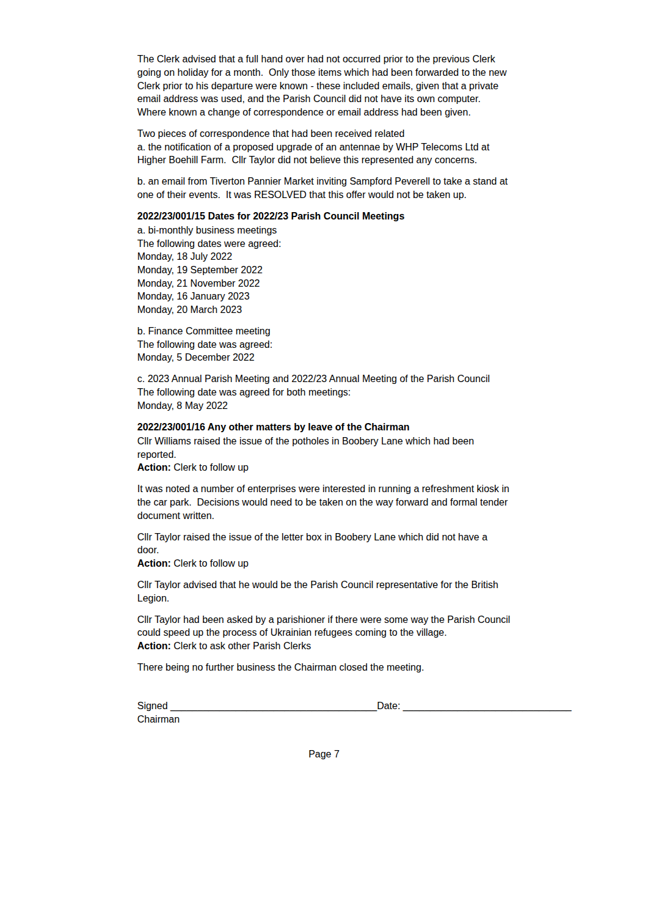The Clerk advised that a full hand over had not occurred prior to the previous Clerk going on holiday for a month. Only those items which had been forwarded to the new Clerk prior to his departure were known - these included emails, given that a private email address was used, and the Parish Council did not have its own computer. Where known a change of correspondence or email address had been given.
Two pieces of correspondence that had been received related
a. the notification of a proposed upgrade of an antennae by WHP Telecoms Ltd at Higher Boehill Farm. Cllr Taylor did not believe this represented any concerns.
b. an email from Tiverton Pannier Market inviting Sampford Peverell to take a stand at one of their events. It was RESOLVED that this offer would not be taken up.
2022/23/001/15 Dates for 2022/23 Parish Council Meetings
a. bi-monthly business meetings
The following dates were agreed:
Monday, 18 July 2022
Monday, 19 September 2022
Monday, 21 November 2022
Monday, 16 January 2023
Monday, 20 March 2023
b. Finance Committee meeting
The following date was agreed:
Monday, 5 December 2022
c. 2023 Annual Parish Meeting and 2022/23 Annual Meeting of the Parish Council
The following date was agreed for both meetings:
Monday, 8 May 2022
2022/23/001/16 Any other matters by leave of the Chairman
Cllr Williams raised the issue of the potholes in Boobery Lane which had been reported.
Action: Clerk to follow up
It was noted a number of enterprises were interested in running a refreshment kiosk in the car park. Decisions would need to be taken on the way forward and formal tender document written.
Cllr Taylor raised the issue of the letter box in Boobery Lane which did not have a door.
Action: Clerk to follow up
Cllr Taylor advised that he would be the Parish Council representative for the British Legion.
Cllr Taylor had been asked by a parishioner if there were some way the Parish Council could speed up the process of Ukrainian refugees coming to the village.
Action: Clerk to ask other Parish Clerks
There being no further business the Chairman closed the meeting.
Signed ______________________________________ Date: _______________________________
Chairman
Page 7